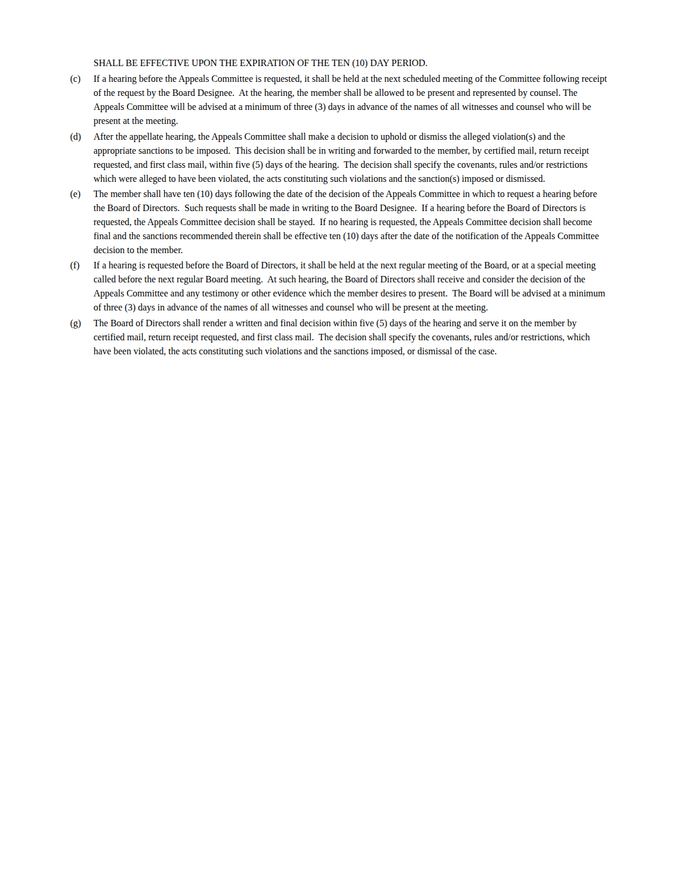SHALL BE EFFECTIVE UPON THE EXPIRATION OF THE TEN (10) DAY PERIOD.
(c) If a hearing before the Appeals Committee is requested, it shall be held at the next scheduled meeting of the Committee following receipt of the request by the Board Designee. At the hearing, the member shall be allowed to be present and represented by counsel. The Appeals Committee will be advised at a minimum of three (3) days in advance of the names of all witnesses and counsel who will be present at the meeting.
(d) After the appellate hearing, the Appeals Committee shall make a decision to uphold or dismiss the alleged violation(s) and the appropriate sanctions to be imposed. This decision shall be in writing and forwarded to the member, by certified mail, return receipt requested, and first class mail, within five (5) days of the hearing. The decision shall specify the covenants, rules and/or restrictions which were alleged to have been violated, the acts constituting such violations and the sanction(s) imposed or dismissed.
(e) The member shall have ten (10) days following the date of the decision of the Appeals Committee in which to request a hearing before the Board of Directors. Such requests shall be made in writing to the Board Designee. If a hearing before the Board of Directors is requested, the Appeals Committee decision shall be stayed. If no hearing is requested, the Appeals Committee decision shall become final and the sanctions recommended therein shall be effective ten (10) days after the date of the notification of the Appeals Committee decision to the member.
(f) If a hearing is requested before the Board of Directors, it shall be held at the next regular meeting of the Board, or at a special meeting called before the next regular Board meeting. At such hearing, the Board of Directors shall receive and consider the decision of the Appeals Committee and any testimony or other evidence which the member desires to present. The Board will be advised at a minimum of three (3) days in advance of the names of all witnesses and counsel who will be present at the meeting.
(g) The Board of Directors shall render a written and final decision within five (5) days of the hearing and serve it on the member by certified mail, return receipt requested, and first class mail. The decision shall specify the covenants, rules and/or restrictions, which have been violated, the acts constituting such violations and the sanctions imposed, or dismissal of the case.